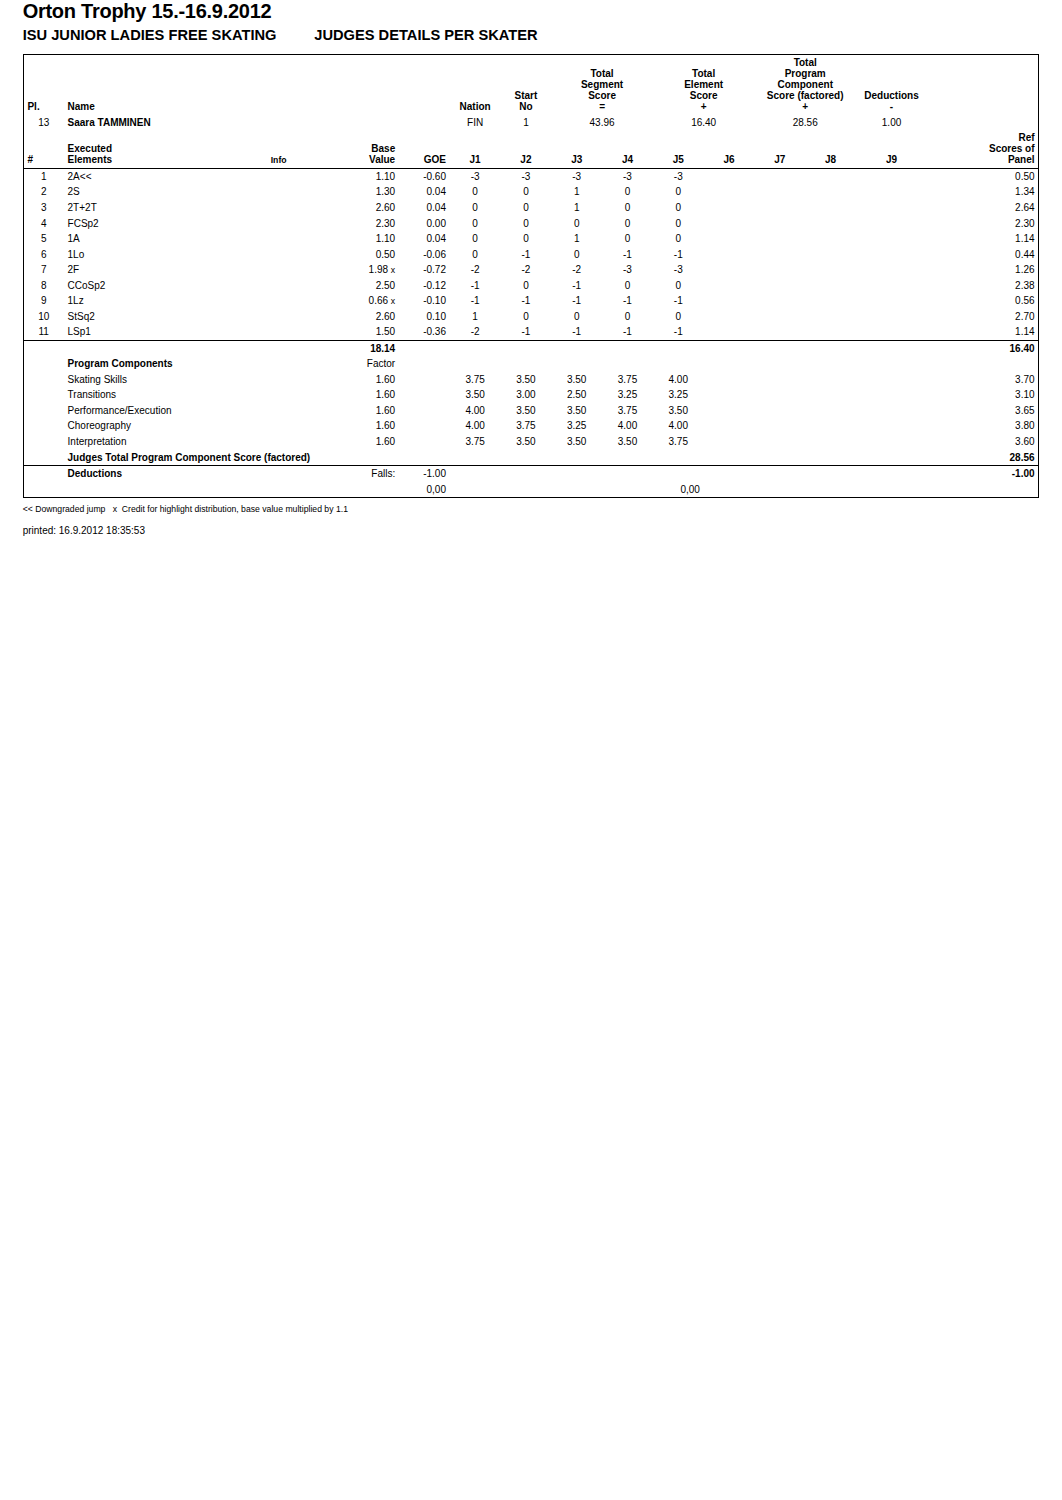Orton Trophy 15.-16.9.2012
ISU JUNIOR LADIES FREE SKATING JUDGES DETAILS PER SKATER
| Pl. | Name | | | | Nation | Start No | Total Segment Score = | Total Element Score + | Total Program Component Score (factored) + | Deductions - |
| 13 | Saara TAMMINEN | | | | FIN | 1 | 43.96 | 16.40 | 28.56 | 1.00 |
| # | Executed Elements | Info | Base Value | GOE | J1 | J2 | J3 | J4 | J5 | J6 | J7 | J8 | J9 | Ref Scores of Panel |
| 1 | 2A<< | | 1.10 | -0.60 | -3 | -3 | -3 | -3 | -3 | | | | | 0.50 |
| 2 | 2S | | 1.30 | 0.04 | 0 | 0 | 1 | 0 | 0 | | | | | 1.34 |
| 3 | 2T+2T | | 2.60 | 0.04 | 0 | 0 | 1 | 0 | 0 | | | | | 2.64 |
| 4 | FCSp2 | | 2.30 | 0.00 | 0 | 0 | 0 | 0 | 0 | | | | | 2.30 |
| 5 | 1A | | 1.10 | 0.04 | 0 | 0 | 1 | 0 | 0 | | | | | 1.14 |
| 6 | 1Lo | | 0.50 | -0.06 | 0 | -1 | 0 | -1 | -1 | | | | | 0.44 |
| 7 | 2F | | 1.98 x | -0.72 | -2 | -2 | -2 | -3 | -3 | | | | | 1.26 |
| 8 | CCoSp2 | | 2.50 | -0.12 | -1 | 0 | -1 | 0 | 0 | | | | | 2.38 |
| 9 | 1Lz | | 0.66 x | -0.10 | -1 | -1 | -1 | -1 | -1 | | | | | 0.56 |
| 10 | StSq2 | | 2.60 | 0.10 | 1 | 0 | 0 | 0 | 0 | | | | | 2.70 |
| 11 | LSp1 | | 1.50 | -0.36 | -2 | -1 | -1 | -1 | -1 | | | | | 1.14 |
| | | | 18.14 | | | | | | | | | | | 16.40 |
| | Program Components | | Factor | | | | | | | | | | | |
| | Skating Skills | | 1.60 | | 3.75 | 3.50 | 3.50 | 3.75 | 4.00 | | | | | 3.70 |
| | Transitions | | 1.60 | | 3.50 | 3.00 | 2.50 | 3.25 | 3.25 | | | | | 3.10 |
| | Performance/Execution | | 1.60 | | 4.00 | 3.50 | 3.50 | 3.75 | 3.50 | | | | | 3.65 |
| | Choreography | | 1.60 | | 4.00 | 3.75 | 3.25 | 4.00 | 4.00 | | | | | 3.80 |
| | Interpretation | | 1.60 | | 3.75 | 3.50 | 3.50 | 3.50 | 3.75 | | | | | 3.60 |
| | Judges Total Program Component Score (factored) | | | | | | | | | | | 28.56 |
| | Deductions | | Falls: | -1.00 | | | | | | | | | | -1.00 |
| | | | | 0,00 | | | | | 0,00 | | | | | |
<< Downgraded jump x Credit for highlight distribution, base value multiplied by 1.1
printed: 16.9.2012 18:35:53